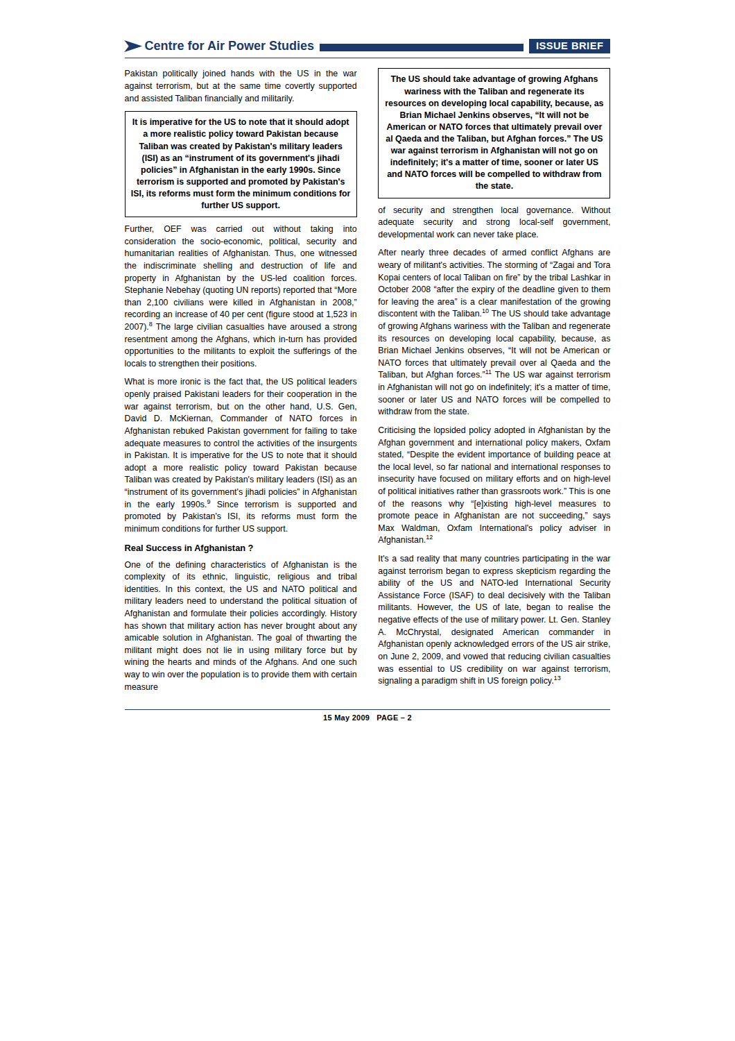➤ Centre for Air Power Studies
ISSUE BRIEF
Pakistan politically joined hands with the US in the war against terrorism, but at the same time covertly supported and assisted Taliban financially and militarily.
It is imperative for the US to note that it should adopt a more realistic policy toward Pakistan because Taliban was created by Pakistan's military leaders (ISI) as an “instrument of its government's jihadi policies” in Afghanistan in the early 1990s. Since terrorism is supported and promoted by Pakistan's ISI, its reforms must form the minimum conditions for further US support.
Further, OEF was carried out without taking into consideration the socio-economic, political, security and humanitarian realities of Afghanistan. Thus, one witnessed the indiscriminate shelling and destruction of life and property in Afghanistan by the US-led coalition forces. Stephanie Nebehay (quoting UN reports) reported that “More than 2,100 civilians were killed in Afghanistan in 2008,” recording an increase of 40 per cent (figure stood at 1,523 in 2007).8 The large civilian casualties have aroused a strong resentment among the Afghans, which in-turn has provided opportunities to the militants to exploit the sufferings of the locals to strengthen their positions.
What is more ironic is the fact that, the US political leaders openly praised Pakistani leaders for their cooperation in the war against terrorism, but on the other hand, U.S. Gen, David D. McKiernan, Commander of NATO forces in Afghanistan rebuked Pakistan government for failing to take adequate measures to control the activities of the insurgents in Pakistan. It is imperative for the US to note that it should adopt a more realistic policy toward Pakistan because Taliban was created by Pakistan's military leaders (ISI) as an “instrument of its government's jihadi policies” in Afghanistan in the early 1990s.9 Since terrorism is supported and promoted by Pakistan's ISI, its reforms must form the minimum conditions for further US support.
Real Success in Afghanistan ?
One of the defining characteristics of Afghanistan is the complexity of its ethnic, linguistic, religious and tribal identities. In this context, the US and NATO political and military leaders need to understand the political situation of Afghanistan and formulate their policies accordingly. History has shown that military action has never brought about any amicable solution in Afghanistan. The goal of thwarting the militant might does not lie in using military force but by wining the hearts and minds of the Afghans. And one such way to win over the population is to provide them with certain measure
The US should take advantage of growing Afghans wariness with the Taliban and regenerate its resources on developing local capability, because, as Brian Michael Jenkins observes, “It will not be American or NATO forces that ultimately prevail over al Qaeda and the Taliban, but Afghan forces.” The US war against terrorism in Afghanistan will not go on indefinitely; it's a matter of time, sooner or later US and NATO forces will be compelled to withdraw from the state.
of security and strengthen local governance. Without adequate security and strong local-self government, developmental work can never take place.
After nearly three decades of armed conflict Afghans are weary of militant's activities. The storming of “Zagai and Tora Kopai centers of local Taliban on fire” by the tribal Lashkar in October 2008 “after the expiry of the deadline given to them for leaving the area” is a clear manifestation of the growing discontent with the Taliban.10 The US should take advantage of growing Afghans wariness with the Taliban and regenerate its resources on developing local capability, because, as Brian Michael Jenkins observes, “It will not be American or NATO forces that ultimately prevail over al Qaeda and the Taliban, but Afghan forces.”11 The US war against terrorism in Afghanistan will not go on indefinitely; it's a matter of time, sooner or later US and NATO forces will be compelled to withdraw from the state.
Criticising the lopsided policy adopted in Afghanistan by the Afghan government and international policy makers, Oxfam stated, “Despite the evident importance of building peace at the local level, so far national and international responses to insecurity have focused on military efforts and on high-level of political initiatives rather than grassroots work.” This is one of the reasons why “[e]xisting high-level measures to promote peace in Afghanistan are not succeeding,” says Max Waldman, Oxfam International's policy adviser in Afghanistan.12
It's a sad reality that many countries participating in the war against terrorism began to express skepticism regarding the ability of the US and NATO-led International Security Assistance Force (ISAF) to deal decisively with the Taliban militants. However, the US of late, began to realise the negative effects of the use of military power. Lt. Gen. Stanley A. McChrystal, designated American commander in Afghanistan openly acknowledged errors of the US air strike, on June 2, 2009, and vowed that reducing civilian casualties was essential to US credibility on war against terrorism, signaling a paradigm shift in US foreign policy.13
15 May 2009 PAGE – 2